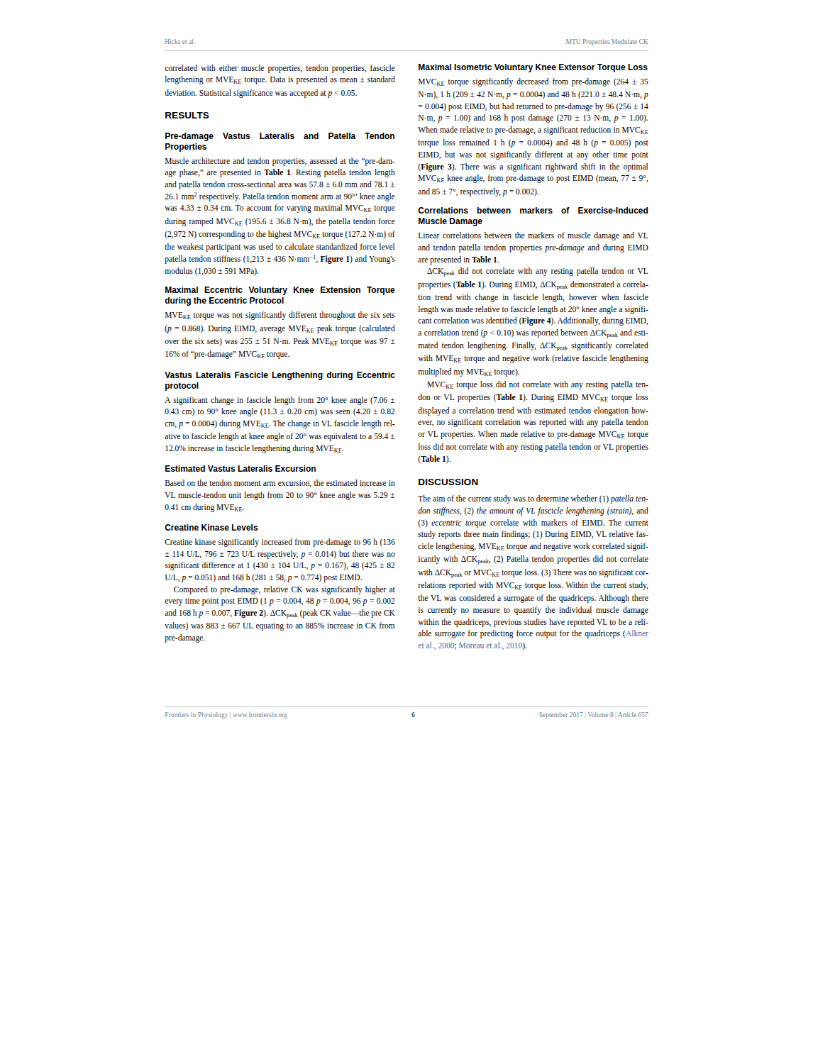Hicks et al.
MTU Properties Modulate CK
correlated with either muscle properties, tendon properties, fascicle lengthening or MVEKE torque. Data is presented as mean ± standard deviation. Statistical significance was accepted at p < 0.05.
RESULTS
Pre-damage Vastus Lateralis and Patella Tendon Properties
Muscle architecture and tendon properties, assessed at the “pre-damage phase,” are presented in Table 1. Resting patella tendon length and patella tendon cross-sectional area was 57.8 ± 6.0 mm and 78.1 ± 26.1 mm2 respectively. Patella tendon moment arm at 90°’ knee angle was 4.33 ± 0.34 cm. To account for varying maximal MVCKE torque during ramped MVCKE (195.6 ± 36.8 N·m), the patella tendon force (2,972 N) corresponding to the highest MVCKE torque (127.2 N·m) of the weakest participant was used to calculate standardized force level patella tendon stiffness (1,213 ± 436 N·mm−1, Figure 1) and Young's modulus (1,030 ± 591 MPa).
Maximal Eccentric Voluntary Knee Extension Torque during the Eccentric Protocol
MVEKE torque was not significantly different throughout the six sets (p = 0.868). During EIMD, average MVEKE peak torque (calculated over the six sets) was 255 ± 51 N·m. Peak MVEKE torque was 97 ± 16% of “pre-damage” MVCKE torque.
Vastus Lateralis Fascicle Lengthening during Eccentric protocol
A significant change in fascicle length from 20° knee angle (7.06 ± 0.43 cm) to 90° knee angle (11.3 ± 0.20 cm) was seen (4.20 ± 0.82 cm, p = 0.0004) during MVEKE. The change in VL fascicle length relative to fascicle length at knee angle of 20° was equivalent to a 59.4 ± 12.0% increase in fascicle lengthening during MVEKE.
Estimated Vastus Lateralis Excursion
Based on the tendon moment arm excursion, the estimated increase in VL muscle-tendon unit length from 20 to 90° knee angle was 5.29 ± 0.41 cm during MVEKE.
Creatine Kinase Levels
Creatine kinase significantly increased from pre-damage to 96 h (136 ± 114 U/L, 796 ± 723 U/L respectively, p = 0.014) but there was no significant difference at 1 (430 ± 104 U/L, p = 0.167), 48 (425 ± 82 U/L, p = 0.051) and 168 h (281 ± 58, p = 0.774) post EIMD.
Compared to pre-damage, relative CK was significantly higher at every time point post EIMD (1 p = 0.004, 48 p = 0.004, 96 p = 0.002 and 168 h p = 0.007, Figure 2). ΔCKpeak (peak CK value—the pre CK values) was 883 ± 667 UL equating to an 885% increase in CK from pre-damage.
Maximal Isometric Voluntary Knee Extensor Torque Loss
MVCKE torque significantly decreased from pre-damage (264 ± 35 N·m), 1 h (209 ± 42 N·m, p = 0.0004) and 48 h (221.0 ± 48.4 N·m, p = 0.004) post EIMD, but had returned to pre-damage by 96 (256 ± 14 N·m, p = 1.00) and 168 h post damage (270 ± 13 N·m, p = 1.00). When made relative to pre-damage, a significant reduction in MVCKE torque loss remained 1 h (p = 0.0004) and 48 h (p = 0.005) post EIMD, but was not significantly different at any other time point (Figure 3). There was a significant rightward shift in the optimal MVCKE knee angle, from pre-damage to post EIMD (mean, 77 ± 9°, and 85 ± 7°, respectively, p = 0.002).
Correlations between markers of Exercise-Induced Muscle Damage
Linear correlations between the markers of muscle damage and VL and tendon patella tendon properties pre-damage and during EIMD are presented in Table 1.
ΔCKpeak did not correlate with any resting patella tendon or VL properties (Table 1). During EIMD, ΔCKpeak demonstrated a correlation trend with change in fascicle length, however when fascicle length was made relative to fascicle length at 20° knee angle a significant correlation was identified (Figure 4). Additionally, during EIMD, a correlation trend (p < 0.10) was reported between ΔCKpeak and estimated tendon lengthening. Finally, ΔCKpeak significantly correlated with MVEKE torque and negative work (relative fascicle lengthening multiplied my MVEKE torque).
MVCKE torque loss did not correlate with any resting patella tendon or VL properties (Table 1). During EIMD MVCKE torque loss displayed a correlation trend with estimated tendon elongation however, no significant correlation was reported with any patella tendon or VL properties. When made relative to pre-damage MVCKE torque loss did not correlate with any resting patella tendon or VL properties (Table 1).
DISCUSSION
The aim of the current study was to determine whether (1) patella tendon stiffness, (2) the amount of VL fascicle lengthening (strain), and (3) eccentric torque correlate with markers of EIMD. The current study reports three main findings; (1) During EIMD, VL relative fascicle lengthening, MVEKE torque and negative work correlated significantly with ΔCKpeak, (2) Patella tendon properties did not correlate with ΔCKpeak or MVCKE torque loss. (3) There was no significant correlations reported with MVCKE torque loss. Within the current study, the VL was considered a surrogate of the quadriceps. Although there is currently no measure to quantify the individual muscle damage within the quadriceps, previous studies have reported VL to be a reliable surrogate for predicting force output for the quadriceps (Alkner et al., 2000; Moreau et al., 2010).
Frontiers in Physiology | www.frontiersin.org
6
September 2017 | Volume 8 | Article 657